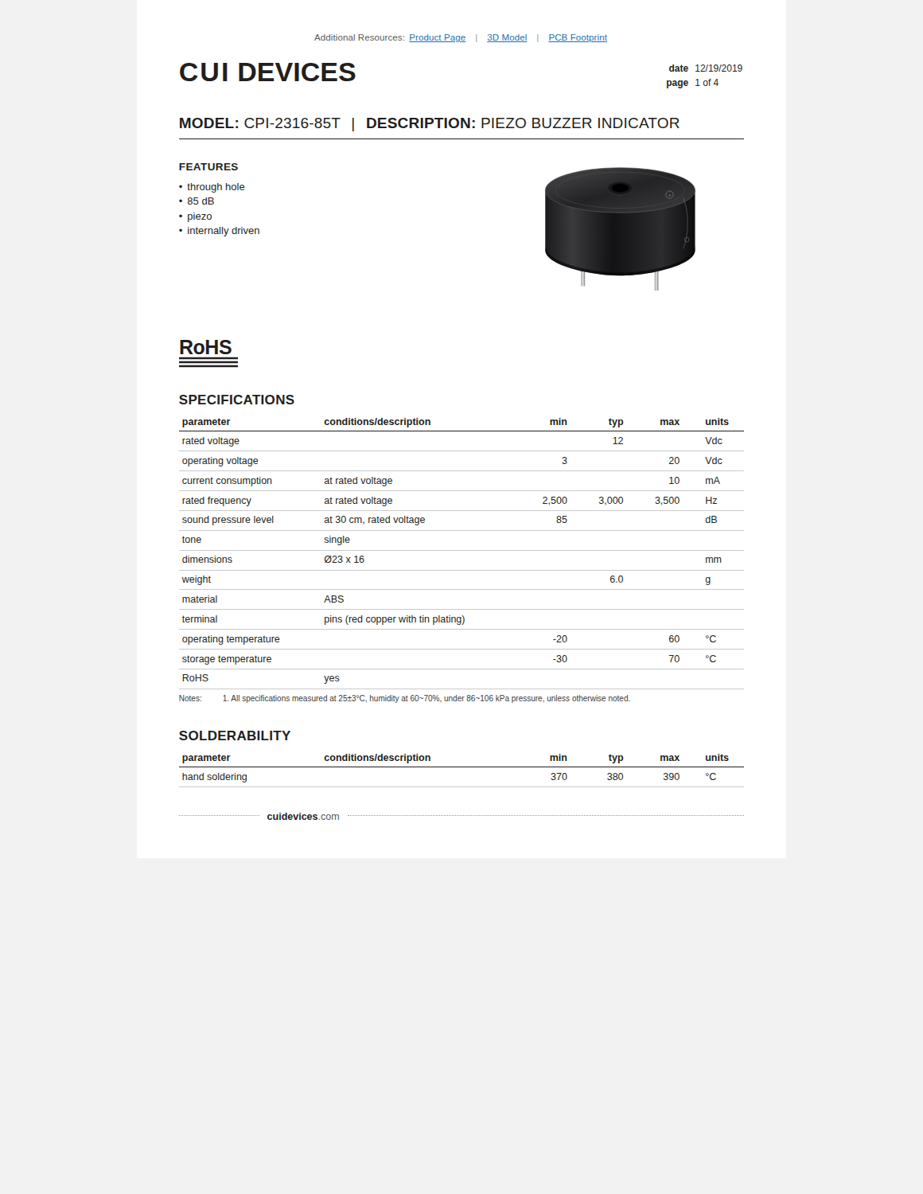Additional Resources: Product Page|3D Model|PCB Footprint
CUI DEVICES
date 12/19/2019
page 1 of 4
MODEL: CPI-2316-85T | DESCRIPTION: PIEZO BUZZER INDICATOR
FEATURES
through hole
85 dB
piezo
internally driven
+
RoHS
SPECIFICATIONS
| parameter | conditions/description | min | typ | max | units |
| --- | --- | --- | --- | --- | --- |
| rated voltage | | | 12 | | Vdc |
| operating voltage | | 3 | | 20 | Vdc |
| current consumption | at rated voltage | | | 10 | mA |
| rated frequency | at rated voltage | 2,500 | 3,000 | 3,500 | Hz |
| sound pressure level | at 30 cm, rated voltage | 85 | | | dB |
| tone | single | | | | |
| dimensions | Ø23 x 16 | | | | mm |
| weight | | | 6.0 | | g |
| material | ABS | | | | |
| terminal | pins (red copper with tin plating) | | | | |
| operating temperature | | -20 | | 60 | °C |
| storage temperature | | -30 | | 70 | °C |
| RoHS | yes | | | | |
Notes: 1. All specifications measured at 25±3°C, humidity at 60~70%, under 86~106 kPa pressure, unless otherwise noted.
SOLDERABILITY
| parameter | conditions/description | min | typ | max | units |
| --- | --- | --- | --- | --- | --- |
| hand soldering | | 370 | 380 | 390 | °C |
cui devices.com